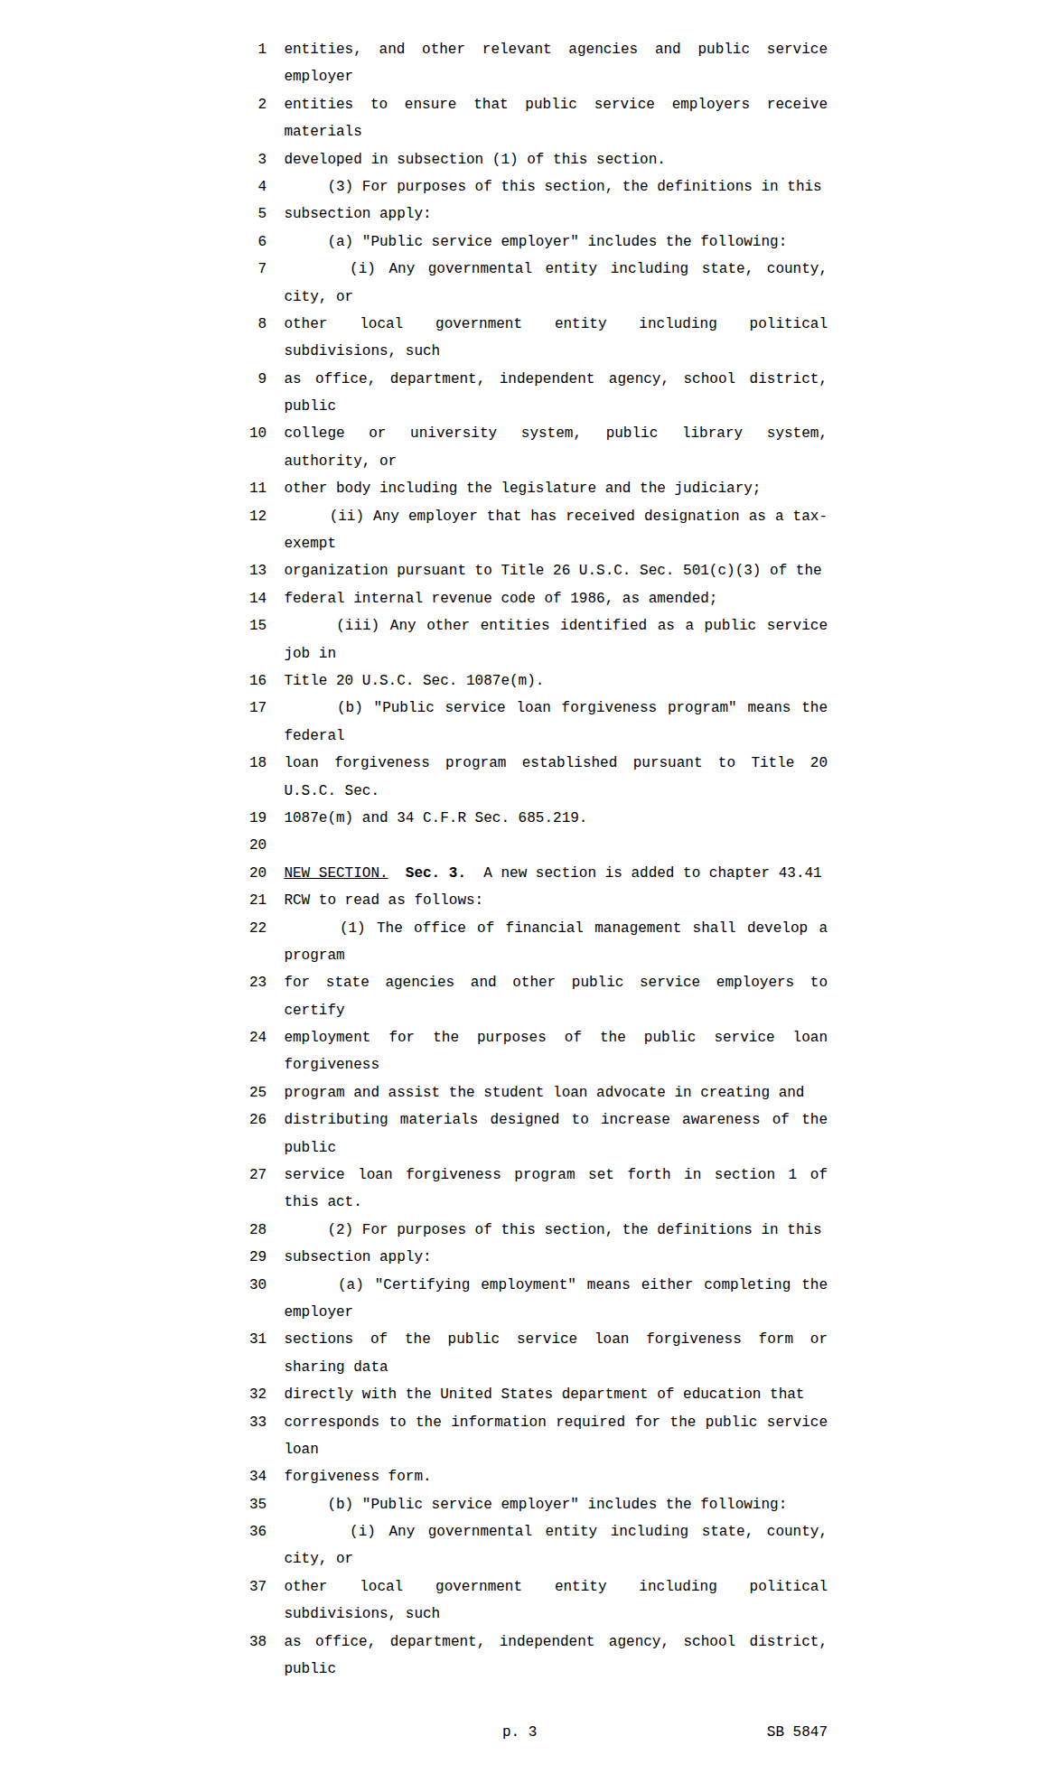1 entities, and other relevant agencies and public service employer
2 entities to ensure that public service employers receive materials
3 developed in subsection (1) of this section.
4 (3) For purposes of this section, the definitions in this
5 subsection apply:
6 (a) "Public service employer" includes the following:
7 (i) Any governmental entity including state, county, city, or
8 other local government entity including political subdivisions, such
9 as office, department, independent agency, school district, public
10 college or university system, public library system, authority, or
11 other body including the legislature and the judiciary;
12 (ii) Any employer that has received designation as a tax-exempt
13 organization pursuant to Title 26 U.S.C. Sec. 501(c)(3) of the
14 federal internal revenue code of 1986, as amended;
15 (iii) Any other entities identified as a public service job in
16 Title 20 U.S.C. Sec. 1087e(m).
17 (b) "Public service loan forgiveness program" means the federal
18 loan forgiveness program established pursuant to Title 20 U.S.C. Sec.
191087e(m) and 34 C.F.R Sec. 685.219.
20
20 NEW SECTION. Sec. 3. A new section is added to chapter 43.41
21 RCW to read as follows:
22 (1) The office of financial management shall develop a program
23 for state agencies and other public service employers to certify
24 employment for the purposes of the public service loan forgiveness
25 program and assist the student loan advocate in creating and
26 distributing materials designed to increase awareness of the public
27 service loan forgiveness program set forth in section 1 of this act.
28 (2) For purposes of this section, the definitions in this
29 subsection apply:
30 (a) "Certifying employment" means either completing the employer
31 sections of the public service loan forgiveness form or sharing data
32 directly with the United States department of education that
33 corresponds to the information required for the public service loan
34 forgiveness form.
35 (b) "Public service employer" includes the following:
36 (i) Any governmental entity including state, county, city, or
37 other local government entity including political subdivisions, such
38 as office, department, independent agency, school district, public
p. 3 SB 5847